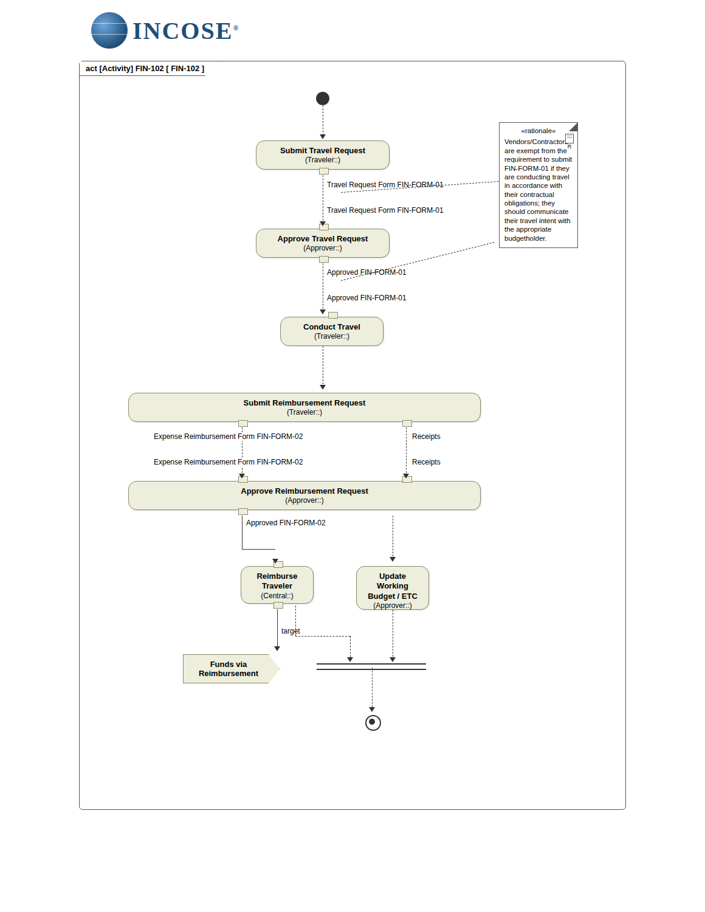INCOSE®
act [Activity] FIN-102 [ FIN-102 ]
Submit Travel Request (Traveler::)
Approve Travel Request (Approver::)
Conduct Travel (Traveler::)
Submit Reimbursement Request (Traveler::)
Approve Reimbursement Request (Approver::)
Reimburse
Traveler (Central::)
Update
Working
Budget / ETC (Approver::)
Funds via
Reimbursement
Travel Request Form FIN-FORM-01
Travel Request Form FIN-FORM-01
Approved FIN-FORM-01
Approved FIN-FORM-01
Expense Reimbursement Form FIN-FORM-02
Expense Reimbursement Form FIN-FORM-02
Receipts
Receipts
Approved FIN-FORM-02
target
«rationale»
R
Vendors/Contractors are exempt from the requirement to submit FIN-FORM-01 if they are conducting travel in accordance with their contractual obligations; they should communicate their travel intent with the appropriate budgetholder.